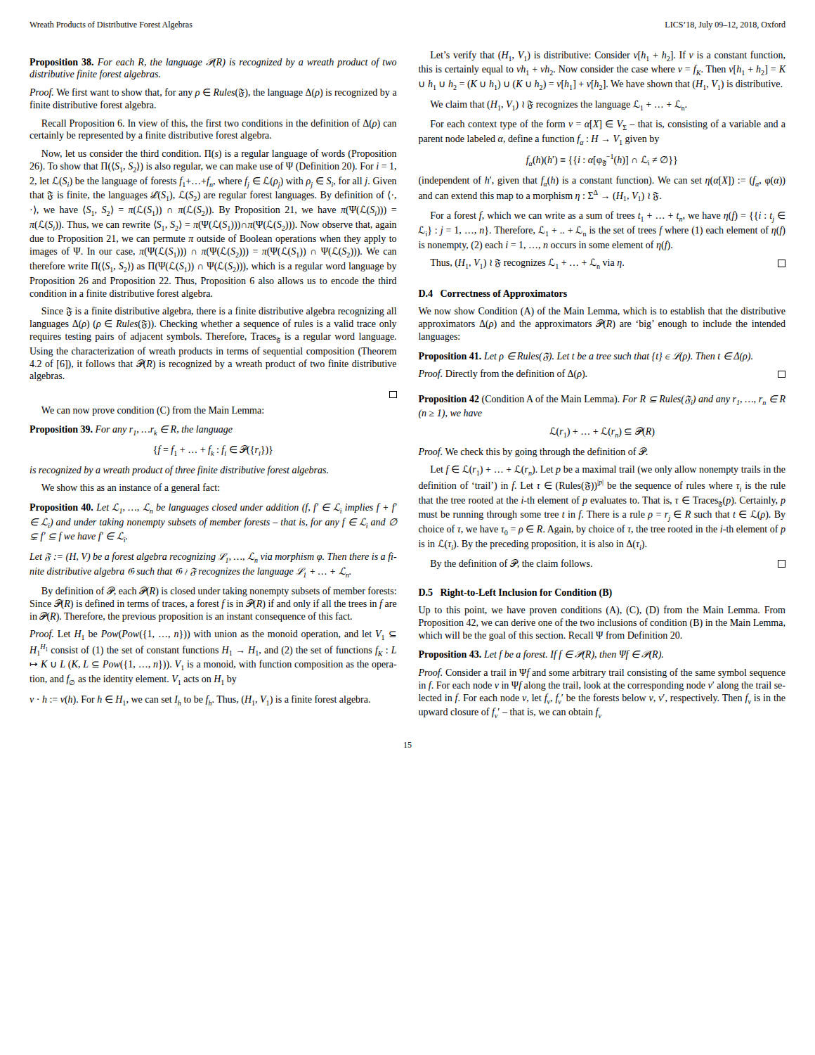Wreath Products of Distributive Forest Algebras
LICS’18, July 09–12, 2018, Oxford
Proposition 38. For each R, the language 𝒫(R) is recognized by a wreath product of two distributive finite forest algebras.
Proof. We first want to show that, for any ρ ∈ Rules(𝔉), the language Δ(ρ) is recognized by a finite distributive forest algebra.
Recall Proposition 6. In view of this, the first two conditions in the definition of Δ(ρ) can certainly be represented by a finite distributive forest algebra.
Now, let us consider the third condition. Π(s) is a regular language of words (Proposition 26). To show that Π(⟨S1, S2⟩) is also regular, we can make use of Ψ (Definition 20). For i = 1, 2, let ℒ(Si) be the language of forests f1+…+fn, where fj ∈ ℒ(ρj) with ρj ∈ Si, for all j. Given that 𝔉 is finite, the languages ℒ(S1), ℒ(S2) are regular forest languages. By definition of ⟨·, ·⟩, we have ⟨S1, S2⟩ = π(ℒ(S1)) ∩ π(ℒ(S2)). By Proposition 21, we have π(Ψ(ℒ(Si))) = π(ℒ(Si)). Thus, we can rewrite ⟨S1, S2⟩ = π(Ψ(ℒ(S1)))∩π(Ψ(ℒ(S2))). Now observe that, again due to Proposition 21, we can permute π outside of Boolean operations when they apply to images of Ψ. In our case, π(Ψ(ℒ(S1))) ∩ π(Ψ(ℒ(S2))) = π(Ψ(ℒ(S1)) ∩ Ψ(ℒ(S2))). We can therefore write Π(⟨S1, S2⟩) as Π(Ψ(ℒ(S1)) ∩ Ψ(ℒ(S2))), which is a regular word language by Proposition 26 and Proposition 22. Thus, Proposition 6 also allows us to encode the third condition in a finite distributive forest algebra.
Since 𝔉 is a finite distributive algebra, there is a finite distributive algebra recognizing all languages Δ(ρ) (ρ ∈ Rules(𝔉)). Checking whether a sequence of rules is a valid trace only requires testing pairs of adjacent symbols. Therefore, Traces𝔉 is a regular word language. Using the characterization of wreath products in terms of sequential composition (Theorem 4.2 of [6]), it follows that 𝒫(R) is recognized by a wreath product of two finite distributive algebras.
We can now prove condition (C) from the Main Lemma:
Proposition 39. For any r1, …rk ∈ R, the language
{f = f1 + … + fk : fi ∈ 𝒫({ri})}
is recognized by a wreath product of three finite distributive forest algebras.
We show this as an instance of a general fact:
Proposition 40. Let ℒ1, …, ℒn be languages closed under addition (f, f′ ∈ ℒi implies f + f′ ∈ ℒi) and under taking nonempty subsets of member forests – that is, for any f ∈ ℒi and ∅ ⊊ f′ ⊆ f we have f′ ∈ ℒi.
Let 𝔉 := (H, V) be a forest algebra recognizing ℒ1, …, ℒn via morphism φ. Then there is a finite distributive algebra 𝔊 such that 𝔊 ≀ 𝔉 recognizes the language ℒ1 + … + ℒn.
By definition of 𝒫, each 𝒫(R) is closed under taking nonempty subsets of member forests: Since 𝒫(R) is defined in terms of traces, a forest f is in 𝒫(R) if and only if all the trees in f are in 𝒫(R). Therefore, the previous proposition is an instant consequence of this fact.
Proof. Let H1 be Pow(Pow({1, …, n})) with union as the monoid operation, and let V1 ⊆ H1H1 consist of (1) the set of constant functions H1 → H1, and (2) the set of functions fK : L ↦ K ∪ L (K, L ⊆ Pow({1, …, n})). V1 is a monoid, with function composition as the operation, and f∅ as the identity element. V1 acts on H1 by
v · h := v(h). For h ∈ H1, we can set Ih to be fh. Thus, (H1, V1) is a finite forest algebra.
Let’s verify that (H1, V1) is distributive: Consider v[h1 + h2]. If v is a constant function, this is certainly equal to vh1 + vh2. Now consider the case where v = fK. Then v[h1 + h2] = K ∪ h1 ∪ h2 = (K ∪ h1) ∪ (K ∪ h2) = v[h1] + v[h2]. We have shown that (H1, V1) is distributive.
We claim that (H1, V1) ≀ 𝔉 recognizes the language ℒ1 + … + ℒn.
For each context type of the form v = α[X] ∈ VΣ – that is, consisting of a variable and a parent node labeled α, define a function fα : H → V1 given by
fα(h)(h′) ≡ {{i : α[φ𝔉−1(h)] ∩ ℒi ≠ ∅}}
(independent of h′, given that fα(h) is a constant function). We can set η(α[X]) := (fα, φ(α)) and can extend this map to a morphism η : ΣΔ → (H1, V1) ≀ 𝔉.
For a forest f, which we can write as a sum of trees t1 + … + tn, we have η(f) = {{i : tj ∈ ℒi} : j = 1, …, n}. Therefore, ℒ1 + .. + ℒn is the set of trees f where (1) each element of η(f) is nonempty, (2) each i = 1, …, n occurs in some element of η(f).
Thus, (H1, V1) ≀ 𝔉 recognizes ℒ1 + … + ℒn via η.
D.4 Correctness of Approximators
We now show Condition (A) of the Main Lemma, which is to establish that the distributive approximators Δ(ρ) and the approximators 𝒫(R) are ‘big’ enough to include the intended languages:
Proposition 41. Let ρ ∈ Rules(𝔉). Let t be a tree such that {t} ∈ ℒ(ρ). Then t ∈ Δ(ρ).
Proof. Directly from the definition of Δ(ρ).
Proposition 42 (Condition A of the Main Lemma). For R ⊆ Rules(𝔉i) and any r1, …, rn ∈ R (n ≥ 1), we have
ℒ(r1) + … + ℒ(rn) ⊆ 𝒫(R)
Proof. We check this by going through the definition of 𝒫.
Let f ∈ ℒ(r1) + … + ℒ(rn). Let p be a maximal trail (we only allow nonempty trails in the definition of ‘trail’) in f. Let τ ∈ (Rules(𝔉))|p| be the sequence of rules where τi is the rule that the tree rooted at the i-th element of p evaluates to. That is, τ ∈ Traces𝔉(p). Certainly, p must be running through some tree t in f. There is a rule ρ = rj ∈ R such that t ∈ ℒ(ρ). By choice of τ, we have τ0 = ρ ∈ R. Again, by choice of τ, the tree rooted in the i-th element of p is in ℒ(τi). By the preceding proposition, it is also in Δ(τi).
By the definition of 𝒫, the claim follows.
D.5 Right-to-Left Inclusion for Condition (B)
Up to this point, we have proven conditions (A), (C), (D) from the Main Lemma. From Proposition 42, we can derive one of the two inclusions of condition (B) in the Main Lemma, which will be the goal of this section. Recall Ψ from Definition 20.
Proposition 43. Let f be a forest. If f ∈ 𝒫(R), then Ψf ∈ 𝒫(R).
Proof. Consider a trail in Ψf and some arbitrary trail consisting of the same symbol sequence in f. For each node v in Ψf along the trail, look at the corresponding node v′ along the trail selected in f. For each node v, let fv, fv′ be the forests below v, v′, respectively. Then fv is in the upward closure of fv′ – that is, we can obtain fv
15